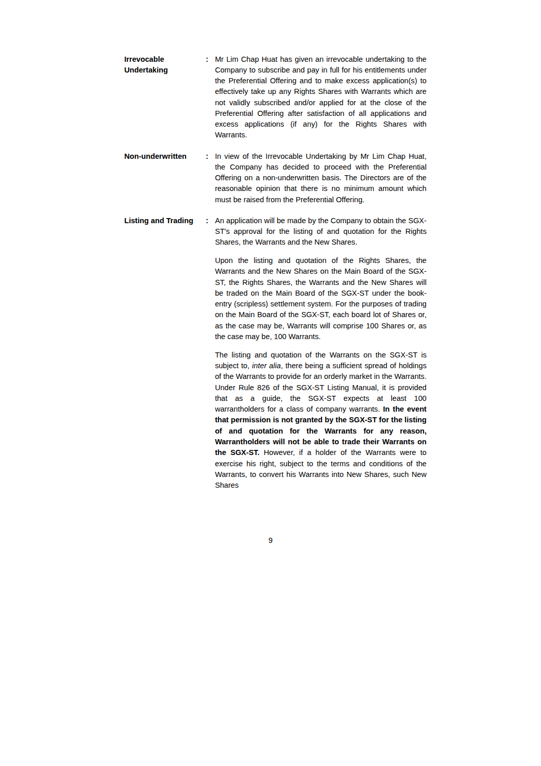| Irrevocable Undertaking | : | Mr Lim Chap Huat has given an irrevocable undertaking to the Company to subscribe and pay in full for his entitlements under the Preferential Offering and to make excess application(s) to effectively take up any Rights Shares with Warrants which are not validly subscribed and/or applied for at the close of the Preferential Offering after satisfaction of all applications and excess applications (if any) for the Rights Shares with Warrants. |
| Non-underwritten | : | In view of the Irrevocable Undertaking by Mr Lim Chap Huat, the Company has decided to proceed with the Preferential Offering on a non-underwritten basis. The Directors are of the reasonable opinion that there is no minimum amount which must be raised from the Preferential Offering. |
| Listing and Trading | : | An application will be made by the Company to obtain the SGX-ST's approval for the listing of and quotation for the Rights Shares, the Warrants and the New Shares. Upon the listing and quotation of the Rights Shares, the Warrants and the New Shares on the Main Board of the SGX-ST, the Rights Shares, the Warrants and the New Shares will be traded on the Main Board of the SGX-ST under the book-entry (scripless) settlement system. For the purposes of trading on the Main Board of the SGX-ST, each board lot of Shares or, as the case may be, Warrants will comprise 100 Shares or, as the case may be, 100 Warrants. The listing and quotation of the Warrants on the SGX-ST is subject to, inter alia , there being a sufficient spread of holdings of the Warrants to provide for an orderly market in the Warrants. Under Rule 826 of the SGX-ST Listing Manual, it is provided that as a guide, the SGX-ST expects at least 100 warrantholders for a class of company warrants. In the event that permission is not granted by the SGX-ST for the listing of and quotation for the Warrants for any reason, Warrantholders will not be able to trade their Warrants on the SGX-ST. However, if a holder of the Warrants were to exercise his right, subject to the terms and conditions of the Warrants, to convert his Warrants into New Shares, such New Shares |
9